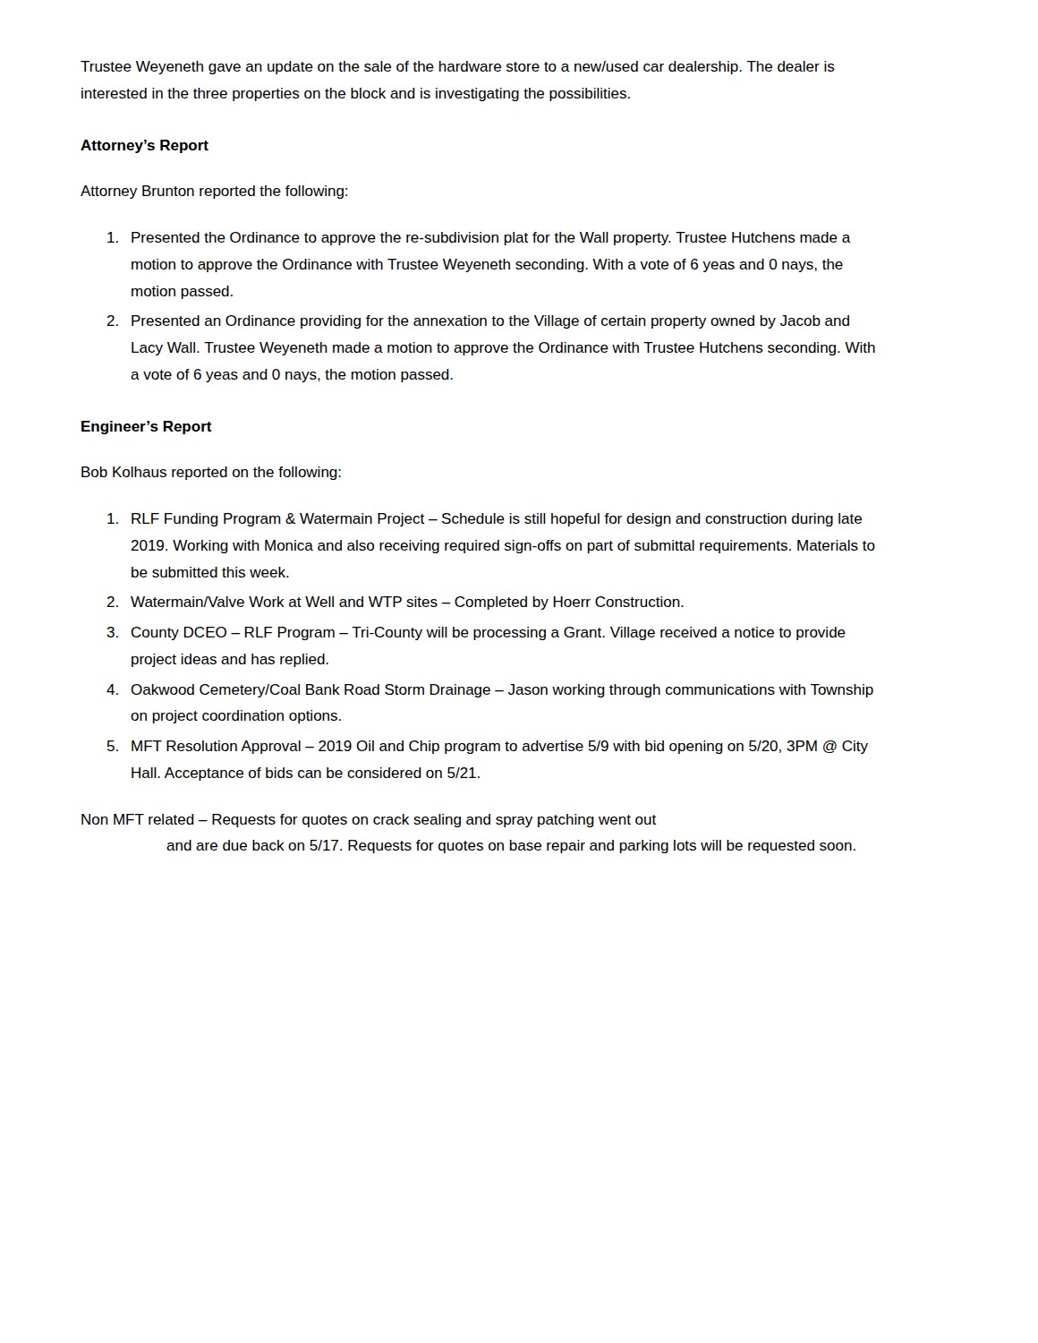Trustee Weyeneth gave an update on the sale of the hardware store to a new/used car dealership. The dealer is interested in the three properties on the block and is investigating the possibilities.
Attorney’s Report
Attorney Brunton reported the following:
Presented the Ordinance to approve the re-subdivision plat for the Wall property. Trustee Hutchens made a motion to approve the Ordinance with Trustee Weyeneth seconding. With a vote of 6 yeas and 0 nays, the motion passed.
Presented an Ordinance providing for the annexation to the Village of certain property owned by Jacob and Lacy Wall. Trustee Weyeneth made a motion to approve the Ordinance with Trustee Hutchens seconding. With a vote of 6 yeas and 0 nays, the motion passed.
Engineer’s Report
Bob Kolhaus reported on the following:
RLF Funding Program & Watermain Project – Schedule is still hopeful for design and construction during late 2019. Working with Monica and also receiving required sign-offs on part of submittal requirements. Materials to be submitted this week.
Watermain/Valve Work at Well and WTP sites – Completed by Hoerr Construction.
County DCEO – RLF Program – Tri-County will be processing a Grant. Village received a notice to provide project ideas and has replied.
Oakwood Cemetery/Coal Bank Road Storm Drainage – Jason working through communications with Township on project coordination options.
MFT Resolution Approval – 2019 Oil and Chip program to advertise 5/9 with bid opening on 5/20, 3PM @ City Hall. Acceptance of bids can be considered on 5/21.
Non MFT related – Requests for quotes on crack sealing and spray patching went out and are due back on 5/17. Requests for quotes on base repair and parking lots will be requested soon.